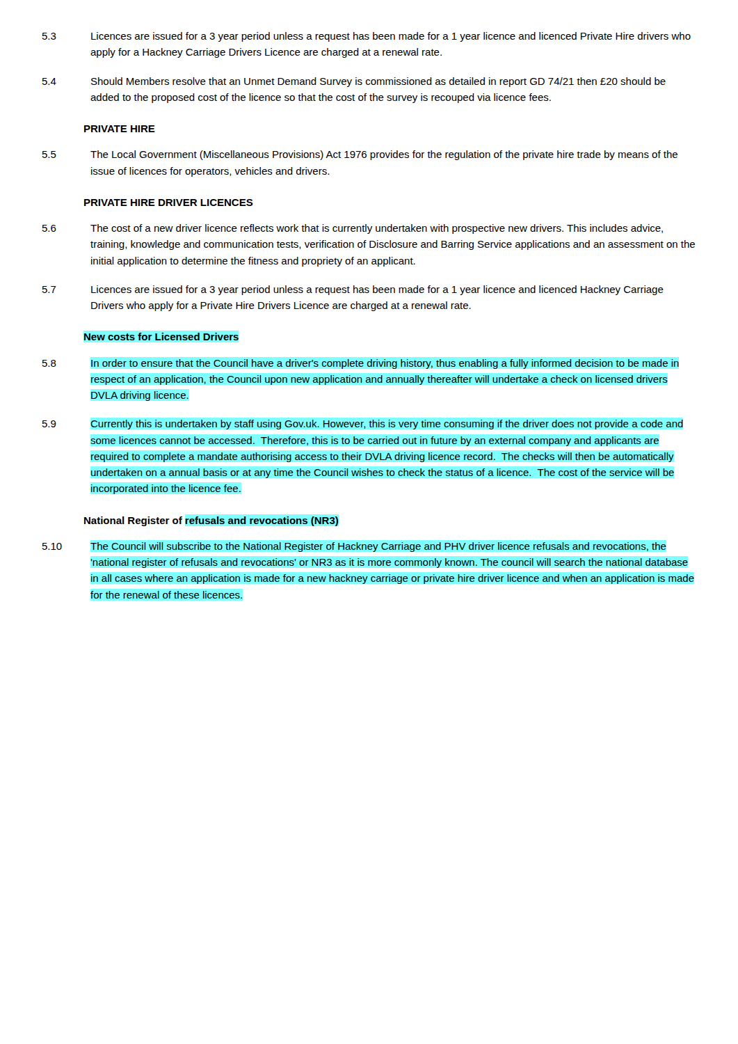5.3
Licences are issued for a 3 year period unless a request has been made for a 1 year licence and licenced Private Hire drivers who apply for a Hackney Carriage Drivers Licence are charged at a renewal rate.
5.4
Should Members resolve that an Unmet Demand Survey is commissioned as detailed in report GD 74/21 then £20 should be added to the proposed cost of the licence so that the cost of the survey is recouped via licence fees.
Private Hire
5.5
The Local Government (Miscellaneous Provisions) Act 1976 provides for the regulation of the private hire trade by means of the issue of licences for operators, vehicles and drivers.
Private Hire Driver Licences
5.6
The cost of a new driver licence reflects work that is currently undertaken with prospective new drivers. This includes advice, training, knowledge and communication tests, verification of Disclosure and Barring Service applications and an assessment on the initial application to determine the fitness and propriety of an applicant.
5.7
Licences are issued for a 3 year period unless a request has been made for a 1 year licence and licenced Hackney Carriage Drivers who apply for a Private Hire Drivers Licence are charged at a renewal rate.
New costs for Licensed Drivers
5.8
In order to ensure that the Council have a driver's complete driving history, thus enabling a fully informed decision to be made in respect of an application, the Council upon new application and annually thereafter will undertake a check on licensed drivers DVLA driving licence.
5.9
Currently this is undertaken by staff using Gov.uk. However, this is very time consuming if the driver does not provide a code and some licences cannot be accessed. Therefore, this is to be carried out in future by an external company and applicants are required to complete a mandate authorising access to their DVLA driving licence record. The checks will then be automatically undertaken on a annual basis or at any time the Council wishes to check the status of a licence. The cost of the service will be incorporated into the licence fee.
National Register of refusals and revocations (NR3)
5.10
The Council will subscribe to the National Register of Hackney Carriage and PHV driver licence refusals and revocations, the 'national register of refusals and revocations' or NR3 as it is more commonly known. The council will search the national database in all cases where an application is made for a new hackney carriage or private hire driver licence and when an application is made for the renewal of these licences.